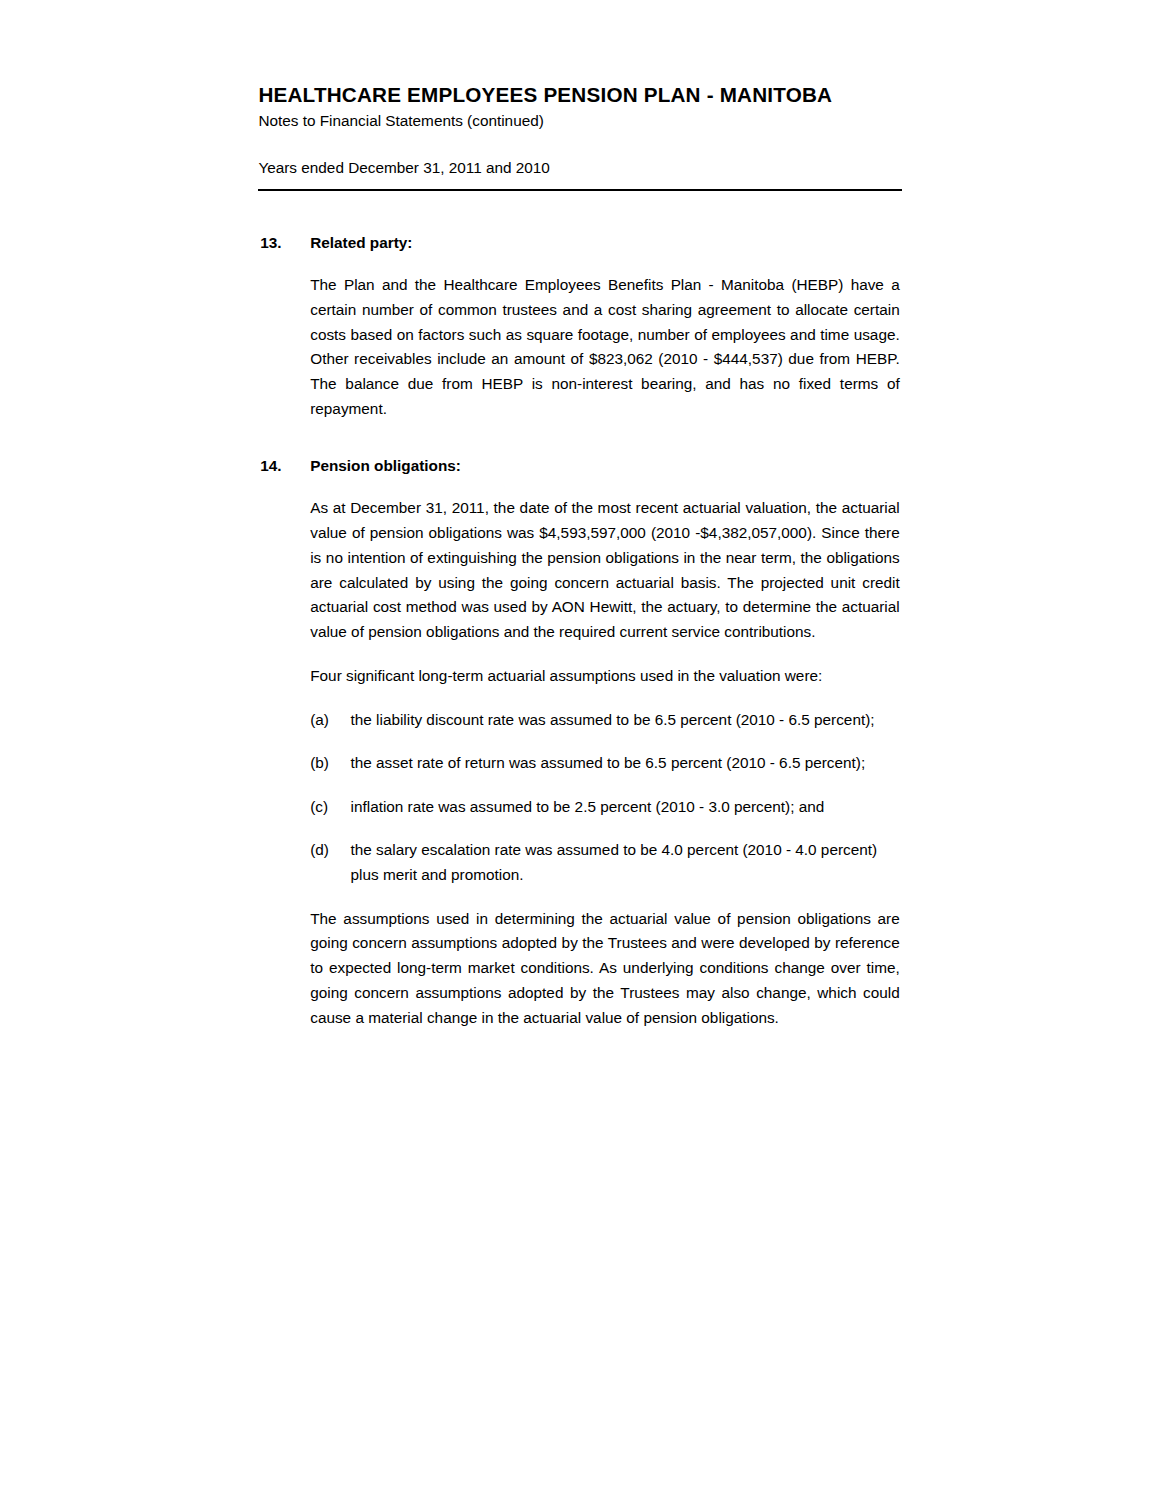HEALTHCARE EMPLOYEES PENSION PLAN - MANITOBA
Notes to Financial Statements (continued)
Years ended December 31, 2011 and 2010
13. Related party:
The Plan and the Healthcare Employees Benefits Plan - Manitoba (HEBP) have a certain number of common trustees and a cost sharing agreement to allocate certain costs based on factors such as square footage, number of employees and time usage. Other receivables include an amount of $823,062 (2010 - $444,537) due from HEBP. The balance due from HEBP is non-interest bearing, and has no fixed terms of repayment.
14. Pension obligations:
As at December 31, 2011, the date of the most recent actuarial valuation, the actuarial value of pension obligations was $4,593,597,000 (2010 -$4,382,057,000). Since there is no intention of extinguishing the pension obligations in the near term, the obligations are calculated by using the going concern actuarial basis. The projected unit credit actuarial cost method was used by AON Hewitt, the actuary, to determine the actuarial value of pension obligations and the required current service contributions.
Four significant long-term actuarial assumptions used in the valuation were:
(a) the liability discount rate was assumed to be 6.5 percent (2010 - 6.5 percent);
(b) the asset rate of return was assumed to be 6.5 percent (2010 - 6.5 percent);
(c) inflation rate was assumed to be 2.5 percent (2010 - 3.0 percent); and
(d) the salary escalation rate was assumed to be 4.0 percent (2010 - 4.0 percent) plus merit and promotion.
The assumptions used in determining the actuarial value of pension obligations are going concern assumptions adopted by the Trustees and were developed by reference to expected long-term market conditions. As underlying conditions change over time, going concern assumptions adopted by the Trustees may also change, which could cause a material change in the actuarial value of pension obligations.